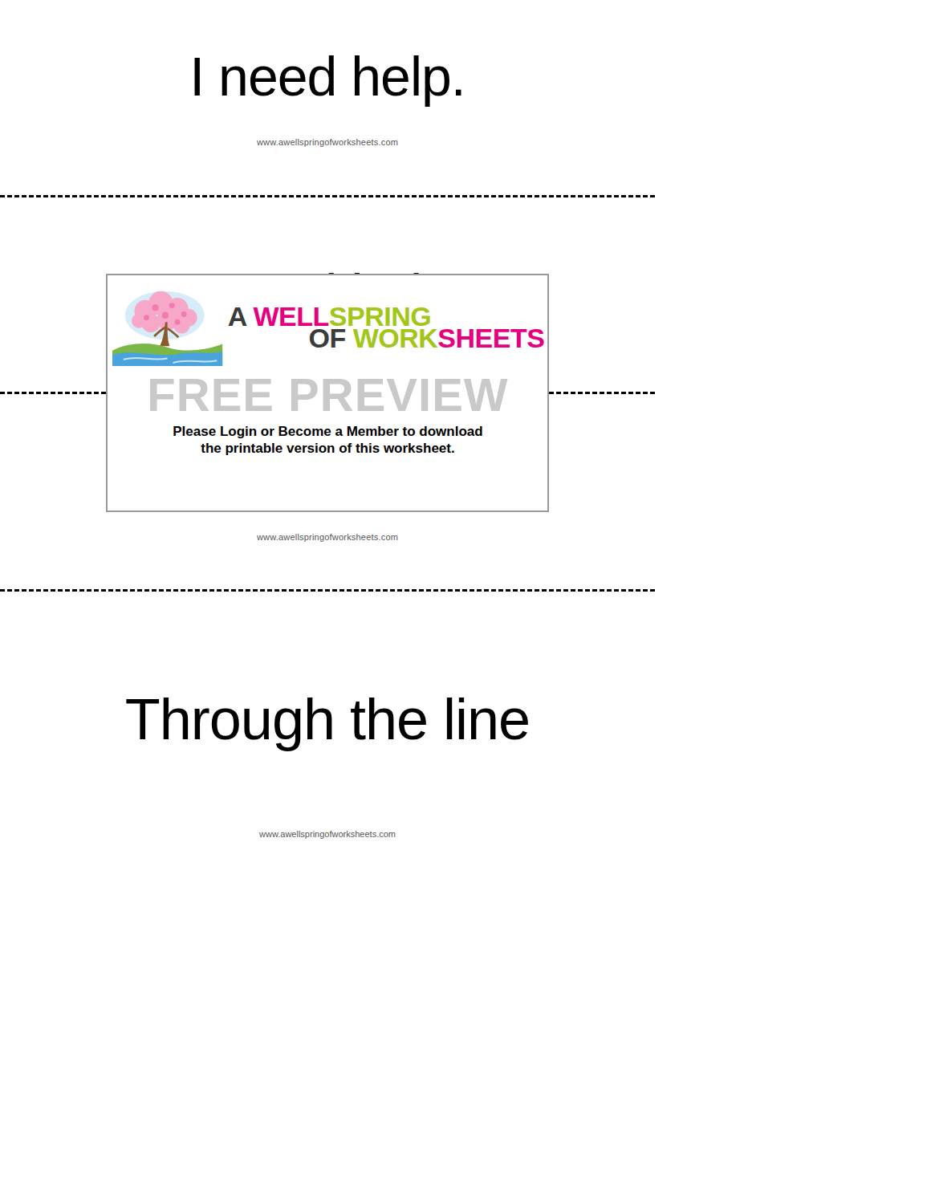I need help.
www.awellspringofworksheets.com
I need help.
I need help.
www.awellspringofworksheets.com
Through the line
www.awellspringofworksheets.com
A WELL SPRING
OF WORK SHEETS
FREE PREVIEW
Please Login or Become a Member to download
the printable version of this worksheet.